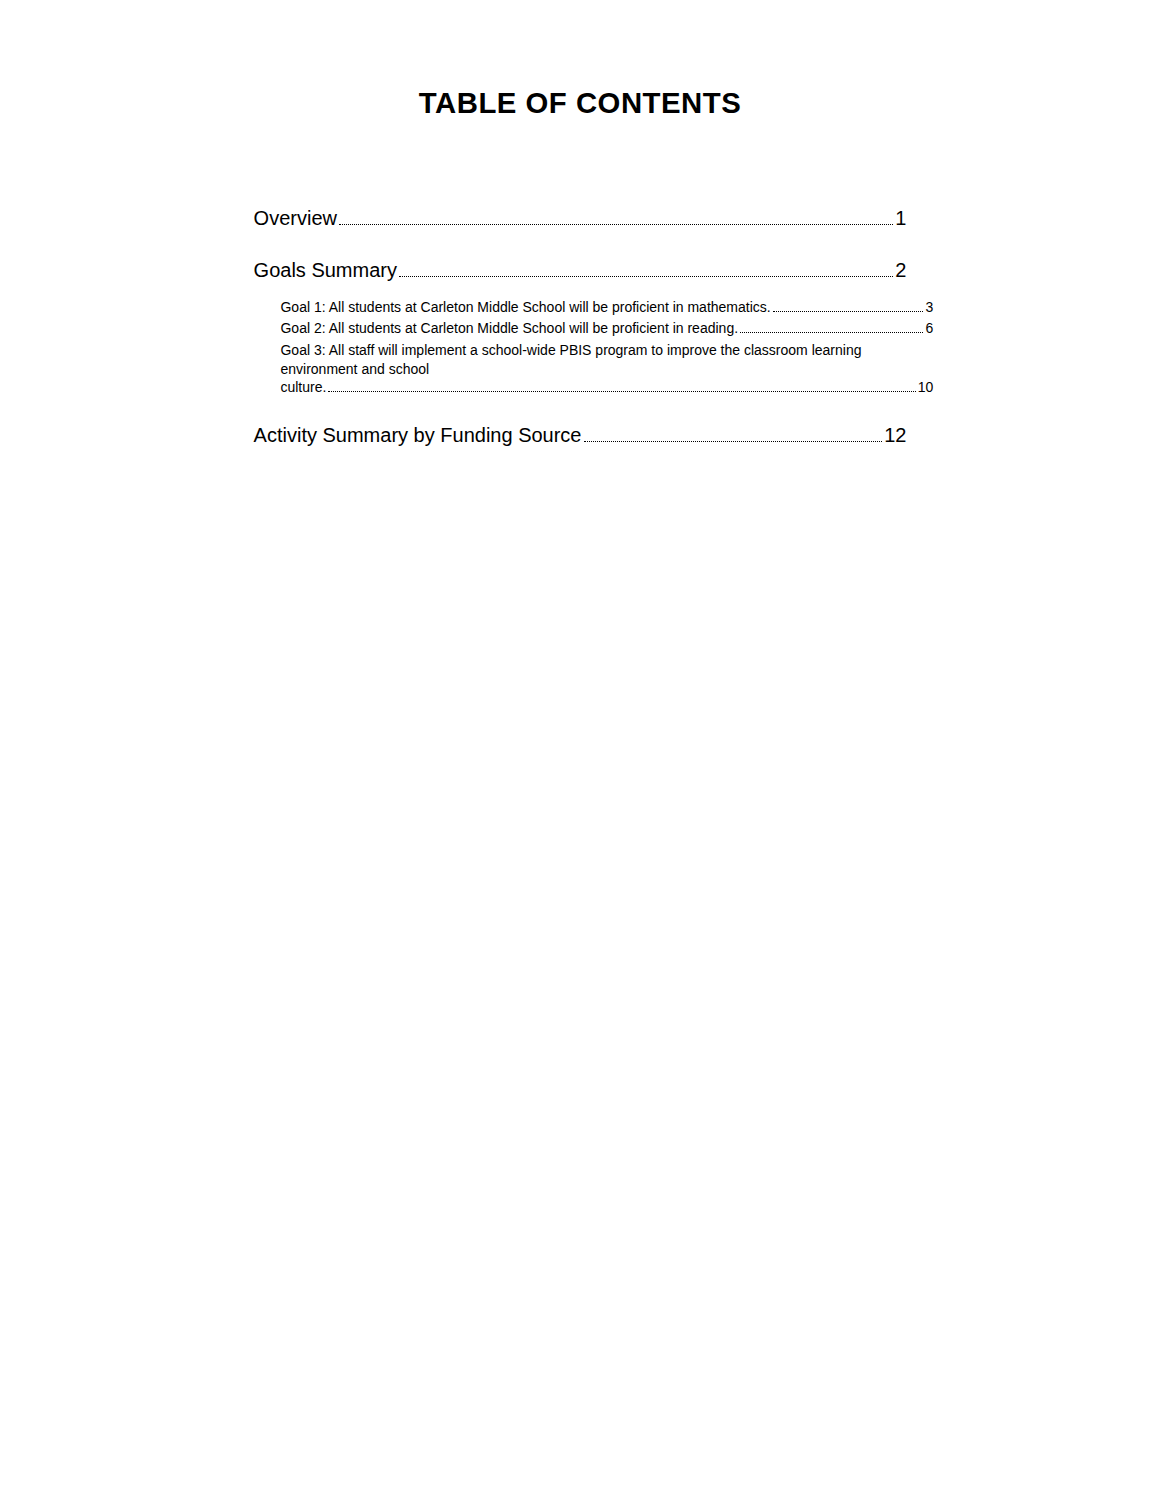TABLE OF CONTENTS
Overview 1
Goals Summary 2
Goal 1: All students at Carleton Middle School will be proficient in mathematics. 3
Goal 2: All students at Carleton Middle School will be proficient in reading. 6
Goal 3: All staff will implement a school-wide PBIS program to improve the classroom learning environment and school
culture. 10
Activity Summary by Funding Source 12